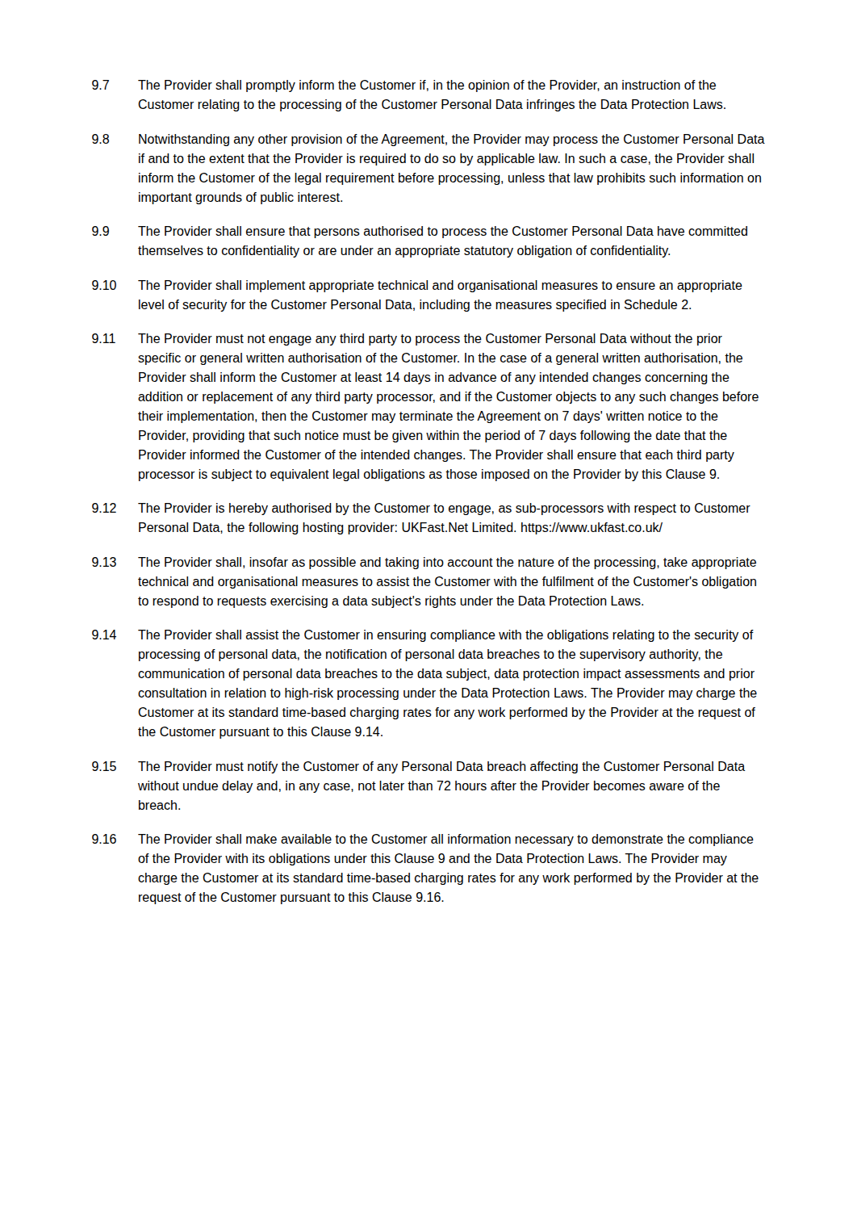9.7 The Provider shall promptly inform the Customer if, in the opinion of the Provider, an instruction of the Customer relating to the processing of the Customer Personal Data infringes the Data Protection Laws.
9.8 Notwithstanding any other provision of the Agreement, the Provider may process the Customer Personal Data if and to the extent that the Provider is required to do so by applicable law. In such a case, the Provider shall inform the Customer of the legal requirement before processing, unless that law prohibits such information on important grounds of public interest.
9.9 The Provider shall ensure that persons authorised to process the Customer Personal Data have committed themselves to confidentiality or are under an appropriate statutory obligation of confidentiality.
9.10 The Provider shall implement appropriate technical and organisational measures to ensure an appropriate level of security for the Customer Personal Data, including the measures specified in Schedule 2.
9.11 The Provider must not engage any third party to process the Customer Personal Data without the prior specific or general written authorisation of the Customer. In the case of a general written authorisation, the Provider shall inform the Customer at least 14 days in advance of any intended changes concerning the addition or replacement of any third party processor, and if the Customer objects to any such changes before their implementation, then the Customer may terminate the Agreement on 7 days' written notice to the Provider, providing that such notice must be given within the period of 7 days following the date that the Provider informed the Customer of the intended changes. The Provider shall ensure that each third party processor is subject to equivalent legal obligations as those imposed on the Provider by this Clause 9.
9.12 The Provider is hereby authorised by the Customer to engage, as sub-processors with respect to Customer Personal Data, the following hosting provider: UKFast.Net Limited. https://www.ukfast.co.uk/
9.13 The Provider shall, insofar as possible and taking into account the nature of the processing, take appropriate technical and organisational measures to assist the Customer with the fulfilment of the Customer's obligation to respond to requests exercising a data subject's rights under the Data Protection Laws.
9.14 The Provider shall assist the Customer in ensuring compliance with the obligations relating to the security of processing of personal data, the notification of personal data breaches to the supervisory authority, the communication of personal data breaches to the data subject, data protection impact assessments and prior consultation in relation to high-risk processing under the Data Protection Laws. The Provider may charge the Customer at its standard time-based charging rates for any work performed by the Provider at the request of the Customer pursuant to this Clause 9.14.
9.15 The Provider must notify the Customer of any Personal Data breach affecting the Customer Personal Data without undue delay and, in any case, not later than 72 hours after the Provider becomes aware of the breach.
9.16 The Provider shall make available to the Customer all information necessary to demonstrate the compliance of the Provider with its obligations under this Clause 9 and the Data Protection Laws. The Provider may charge the Customer at its standard time-based charging rates for any work performed by the Provider at the request of the Customer pursuant to this Clause 9.16.